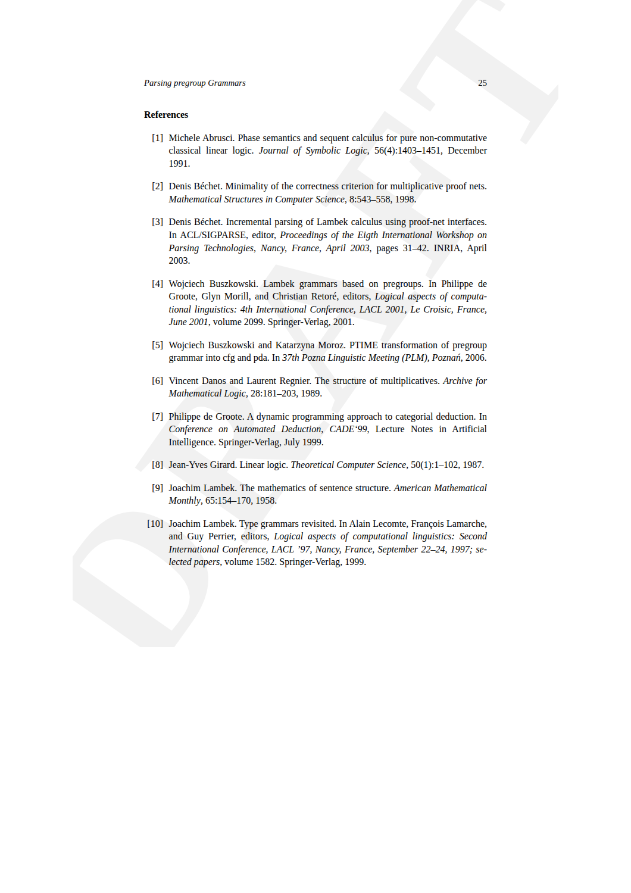DRAFT
Parsing pregroup Grammars 25
References
[1] Michele Abrusci. Phase semantics and sequent calculus for pure non-commutative classical linear logic. Journal of Symbolic Logic, 56(4):1403–1451, December 1991.
[2] Denis Béchet. Minimality of the correctness criterion for multiplicative proof nets. Mathematical Structures in Computer Science, 8:543–558, 1998.
[3] Denis Béchet. Incremental parsing of Lambek calculus using proof-net interfaces. In ACL/SIGPARSE, editor, Proceedings of the Eigth International Workshop on Parsing Technologies, Nancy, France, April 2003, pages 31–42. INRIA, April 2003.
[4] Wojciech Buszkowski. Lambek grammars based on pregroups. In Philippe de Groote, Glyn Morill, and Christian Retoré, editors, Logical aspects of computational linguistics: 4th International Conference, LACL 2001, Le Croisic, France, June 2001, volume 2099. Springer-Verlag, 2001.
[5] Wojciech Buszkowski and Katarzyna Moroz. PTIME transformation of pregroup grammar into cfg and pda. In 37th Pozna Linguistic Meeting (PLM), Poznań, 2006.
[6] Vincent Danos and Laurent Regnier. The structure of multiplicatives. Archive for Mathematical Logic, 28:181–203, 1989.
[7] Philippe de Groote. A dynamic programming approach to categorial deduction. In Conference on Automated Deduction, CADE‘99, Lecture Notes in Artificial Intelligence. Springer-Verlag, July 1999.
[8] Jean-Yves Girard. Linear logic. Theoretical Computer Science, 50(1):1–102, 1987.
[9] Joachim Lambek. The mathematics of sentence structure. American Mathematical Monthly, 65:154–170, 1958.
[10] Joachim Lambek. Type grammars revisited. In Alain Lecomte, François Lamarche, and Guy Perrier, editors, Logical aspects of computational linguistics: Second International Conference, LACL ’97, Nancy, France, September 22–24, 1997; selected papers, volume 1582. Springer-Verlag, 1999.